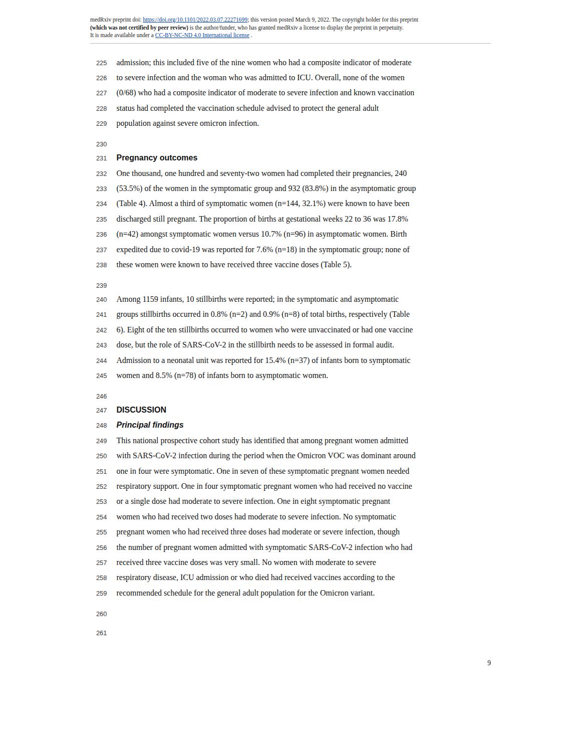medRxiv preprint doi: https://doi.org/10.1101/2022.03.07.22271699; this version posted March 9, 2022. The copyright holder for this preprint
(which was not certified by peer review) is the author/funder, who has granted medRxiv a license to display the preprint in perpetuity.
It is made available under a CC-BY-NC-ND 4.0 International license .
225
admission; this included five of the nine women who had a composite indicator of moderate
226
to severe infection and the woman who was admitted to ICU. Overall, none of the women
227
(0/68) who had a composite indicator of moderate to severe infection and known vaccination
228
status had completed the vaccination schedule advised to protect the general adult
229
population against severe omicron infection.
230
231
Pregnancy outcomes
232
One thousand, one hundred and seventy-two women had completed their pregnancies, 240
233
(53.5%) of the women in the symptomatic group and 932 (83.8%) in the asymptomatic group
234
(Table 4). Almost a third of symptomatic women (n=144, 32.1%) were known to have been
235
discharged still pregnant. The proportion of births at gestational weeks 22 to 36 was 17.8%
236
(n=42) amongst symptomatic women versus 10.7% (n=96) in asymptomatic women. Birth
237
expedited due to covid-19 was reported for 7.6% (n=18) in the symptomatic group; none of
238
these women were known to have received three vaccine doses (Table 5).
239
240
Among 1159 infants, 10 stillbirths were reported; in the symptomatic and asymptomatic
241
groups stillbirths occurred in 0.8% (n=2) and 0.9% (n=8) of total births, respectively (Table
242
6). Eight of the ten stillbirths occurred to women who were unvaccinated or had one vaccine
243
dose, but the role of SARS-CoV-2 in the stillbirth needs to be assessed in formal audit.
244
Admission to a neonatal unit was reported for 15.4% (n=37) of infants born to symptomatic
245
women and 8.5% (n=78) of infants born to asymptomatic women.
246
247
DISCUSSION
248
Principal findings
249
This national prospective cohort study has identified that among pregnant women admitted
250
with SARS-CoV-2 infection during the period when the Omicron VOC was dominant around
251
one in four were symptomatic. One in seven of these symptomatic pregnant women needed
252
respiratory support. One in four symptomatic pregnant women who had received no vaccine
253
or a single dose had moderate to severe infection. One in eight symptomatic pregnant
254
women who had received two doses had moderate to severe infection. No symptomatic
255
pregnant women who had received three doses had moderate or severe infection, though
256
the number of pregnant women admitted with symptomatic SARS-CoV-2 infection who had
257
received three vaccine doses was very small. No women with moderate to severe
258
respiratory disease, ICU admission or who died had received vaccines according to the
259
recommended schedule for the general adult population for the Omicron variant.
260
261
9